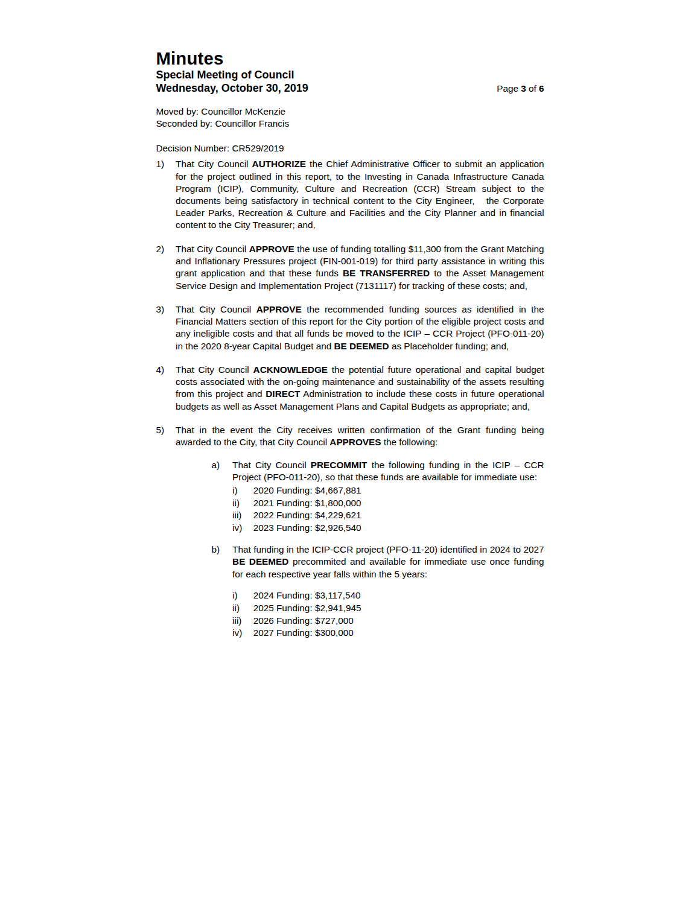Minutes
Special Meeting of Council
Wednesday, October 30, 2019
Page 3 of 6
Moved by: Councillor McKenzie
Seconded by: Councillor Francis
Decision Number: CR529/2019
That City Council AUTHORIZE the Chief Administrative Officer to submit an application for the project outlined in this report, to the Investing in Canada Infrastructure Canada Program (ICIP), Community, Culture and Recreation (CCR) Stream subject to the documents being satisfactory in technical content to the City Engineer, the Corporate Leader Parks, Recreation & Culture and Facilities and the City Planner and in financial content to the City Treasurer; and,
That City Council APPROVE the use of funding totalling $11,300 from the Grant Matching and Inflationary Pressures project (FIN-001-019) for third party assistance in writing this grant application and that these funds BE TRANSFERRED to the Asset Management Service Design and Implementation Project (7131117) for tracking of these costs; and,
That City Council APPROVE the recommended funding sources as identified in the Financial Matters section of this report for the City portion of the eligible project costs and any ineligible costs and that all funds be moved to the ICIP – CCR Project (PFO-011-20) in the 2020 8-year Capital Budget and BE DEEMED as Placeholder funding; and,
That City Council ACKNOWLEDGE the potential future operational and capital budget costs associated with the on-going maintenance and sustainability of the assets resulting from this project and DIRECT Administration to include these costs in future operational budgets as well as Asset Management Plans and Capital Budgets as appropriate; and,
That in the event the City receives written confirmation of the Grant funding being awarded to the City, that City Council APPROVES the following:
That City Council PRECOMMIT the following funding in the ICIP – CCR Project (PFO-011-20), so that these funds are available for immediate use:
2020 Funding: $4,667,881
2021 Funding: $1,800,000
2022 Funding: $4,229,621
2023 Funding: $2,926,540
That funding in the ICIP-CCR project (PFO-11-20) identified in 2024 to 2027 BE DEEMED precommited and available for immediate use once funding for each respective year falls within the 5 years:
2024 Funding: $3,117,540
2025 Funding: $2,941,945
2026 Funding: $727,000
2027 Funding: $300,000